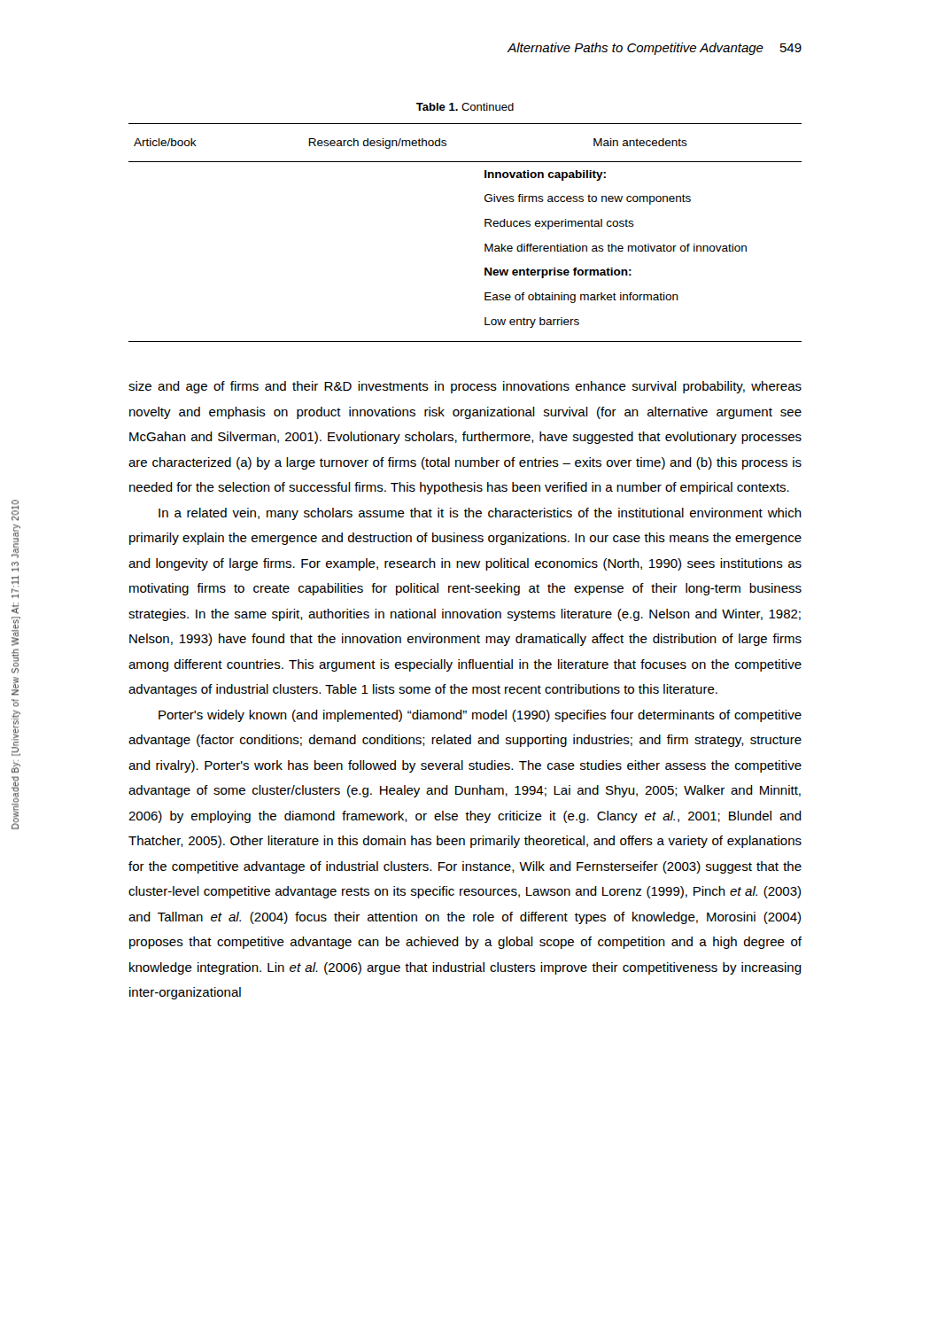Downloaded By: [University of New South Wales] At: 17:11 13 January 2010
Alternative Paths to Competitive Advantage 549
Table 1. Continued
| Article/book | Research design/methods | Main antecedents |
| --- | --- | --- |
| | | Innovation capability: |
| | | Gives firms access to new components |
| | | Reduces experimental costs |
| | | Make differentiation as the motivator of innovation |
| | | New enterprise formation: |
| | | Ease of obtaining market information |
| | | Low entry barriers |
size and age of firms and their R&D investments in process innovations enhance survival probability, whereas novelty and emphasis on product innovations risk organizational survival (for an alternative argument see McGahan and Silverman, 2001). Evolutionary scholars, furthermore, have suggested that evolutionary processes are characterized (a) by a large turnover of firms (total number of entries – exits over time) and (b) this process is needed for the selection of successful firms. This hypothesis has been verified in a number of empirical contexts.
In a related vein, many scholars assume that it is the characteristics of the institutional environment which primarily explain the emergence and destruction of business organizations. In our case this means the emergence and longevity of large firms. For example, research in new political economics (North, 1990) sees institutions as motivating firms to create capabilities for political rent-seeking at the expense of their long-term business strategies. In the same spirit, authorities in national innovation systems literature (e.g. Nelson and Winter, 1982; Nelson, 1993) have found that the innovation environment may dramatically affect the distribution of large firms among different countries. This argument is especially influential in the literature that focuses on the competitive advantages of industrial clusters. Table 1 lists some of the most recent contributions to this literature.
Porter's widely known (and implemented) “diamond” model (1990) specifies four determinants of competitive advantage (factor conditions; demand conditions; related and supporting industries; and firm strategy, structure and rivalry). Porter's work has been followed by several studies. The case studies either assess the competitive advantage of some cluster/clusters (e.g. Healey and Dunham, 1994; Lai and Shyu, 2005; Walker and Minnitt, 2006) by employing the diamond framework, or else they criticize it (e.g. Clancy et al., 2001; Blundel and Thatcher, 2005). Other literature in this domain has been primarily theoretical, and offers a variety of explanations for the competitive advantage of industrial clusters. For instance, Wilk and Fernsterseifer (2003) suggest that the cluster-level competitive advantage rests on its specific resources, Lawson and Lorenz (1999), Pinch et al. (2003) and Tallman et al. (2004) focus their attention on the role of different types of knowledge, Morosini (2004) proposes that competitive advantage can be achieved by a global scope of competition and a high degree of knowledge integration. Lin et al. (2006) argue that industrial clusters improve their competitiveness by increasing inter-organizational